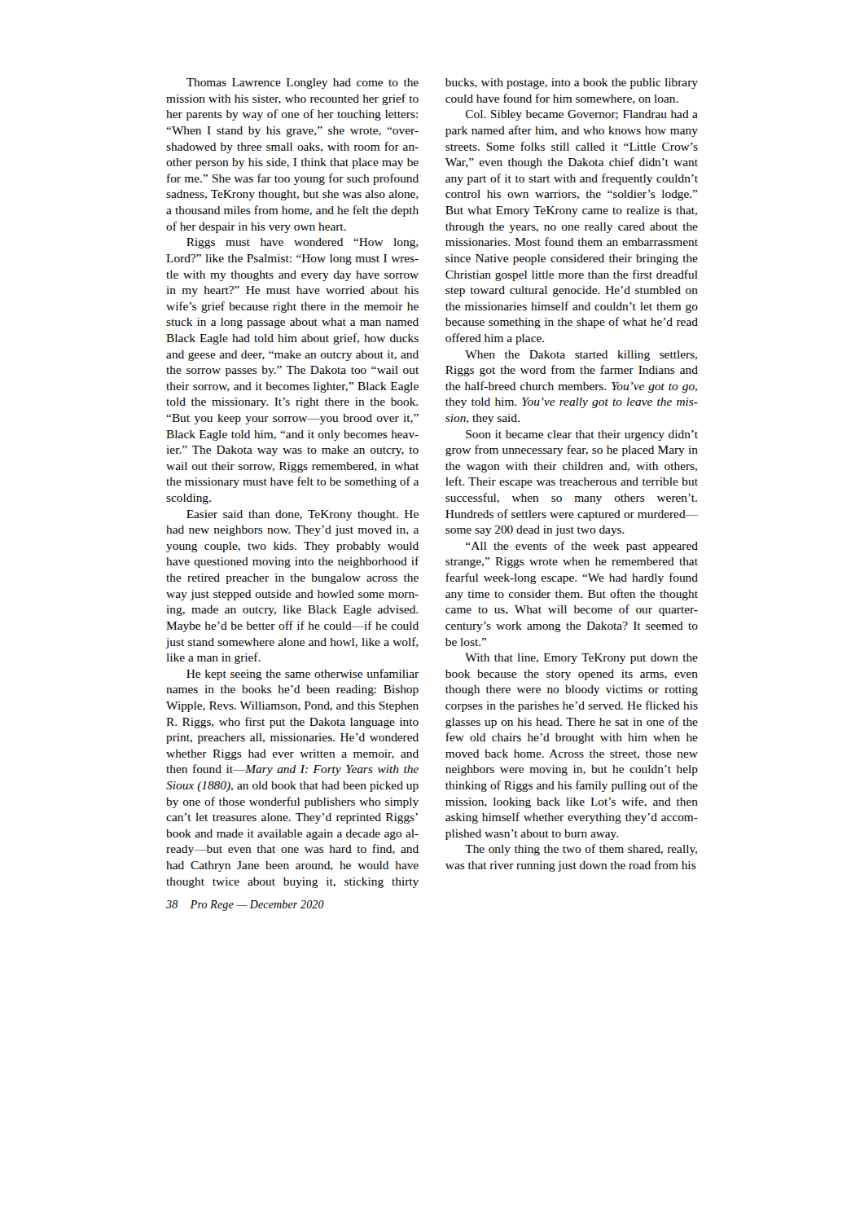Thomas Lawrence Longley had come to the mission with his sister, who recounted her grief to her parents by way of one of her touching letters: “When I stand by his grave,” she wrote, “overshadowed by three small oaks, with room for another person by his side, I think that place may be for me.” She was far too young for such profound sadness, TeKrony thought, but she was also alone, a thousand miles from home, and he felt the depth of her despair in his very own heart.
Riggs must have wondered “How long, Lord?” like the Psalmist: “How long must I wrestle with my thoughts and every day have sorrow in my heart?” He must have worried about his wife’s grief because right there in the memoir he stuck in a long passage about what a man named Black Eagle had told him about grief, how ducks and geese and deer, “make an outcry about it, and the sorrow passes by.” The Dakota too “wail out their sorrow, and it becomes lighter,” Black Eagle told the missionary. It’s right there in the book. “But you keep your sorrow—you brood over it,” Black Eagle told him, “and it only becomes heavier.” The Dakota way was to make an outcry, to wail out their sorrow, Riggs remembered, in what the missionary must have felt to be something of a scolding.
Easier said than done, TeKrony thought. He had new neighbors now. They’d just moved in, a young couple, two kids. They probably would have questioned moving into the neighborhood if the retired preacher in the bungalow across the way just stepped outside and howled some morning, made an outcry, like Black Eagle advised. Maybe he’d be better off if he could—if he could just stand somewhere alone and howl, like a wolf, like a man in grief.
He kept seeing the same otherwise unfamiliar names in the books he’d been reading: Bishop Wipple, Revs. Williamson, Pond, and this Stephen R. Riggs, who first put the Dakota language into print, preachers all, missionaries. He’d wondered whether Riggs had ever written a memoir, and then found it—Mary and I: Forty Years with the Sioux (1880), an old book that had been picked up by one of those wonderful publishers who simply can’t let treasures alone. They’d reprinted Riggs’ book and made it available again a decade ago already—but even that one was hard to find, and had Cathryn Jane been around, he would have thought twice about buying it, sticking thirty bucks, with postage, into a book the public library could have found for him somewhere, on loan.
Col. Sibley became Governor; Flandrau had a park named after him, and who knows how many streets. Some folks still called it “Little Crow’s War,” even though the Dakota chief didn’t want any part of it to start with and frequently couldn’t control his own warriors, the “soldier’s lodge.” But what Emory TeKrony came to realize is that, through the years, no one really cared about the missionaries. Most found them an embarrassment since Native people considered their bringing the Christian gospel little more than the first dreadful step toward cultural genocide. He’d stumbled on the missionaries himself and couldn’t let them go because something in the shape of what he’d read offered him a place.
When the Dakota started killing settlers, Riggs got the word from the farmer Indians and the half-breed church members. You’ve got to go, they told him. You’ve really got to leave the mission, they said.
Soon it became clear that their urgency didn’t grow from unnecessary fear, so he placed Mary in the wagon with their children and, with others, left. Their escape was treacherous and terrible but successful, when so many others weren’t. Hundreds of settlers were captured or murdered—some say 200 dead in just two days.
“All the events of the week past appeared strange,” Riggs wrote when he remembered that fearful week-long escape. “We had hardly found any time to consider them. But often the thought came to us, What will become of our quarter-century’s work among the Dakota? It seemed to be lost.”
With that line, Emory TeKrony put down the book because the story opened its arms, even though there were no bloody victims or rotting corpses in the parishes he’d served. He flicked his glasses up on his head. There he sat in one of the few old chairs he’d brought with him when he moved back home. Across the street, those new neighbors were moving in, but he couldn’t help thinking of Riggs and his family pulling out of the mission, looking back like Lot’s wife, and then asking himself whether everything they’d accomplished wasn’t about to burn away.
The only thing the two of them shared, really, was that river running just down the road from his
38 Pro Rege — December 2020